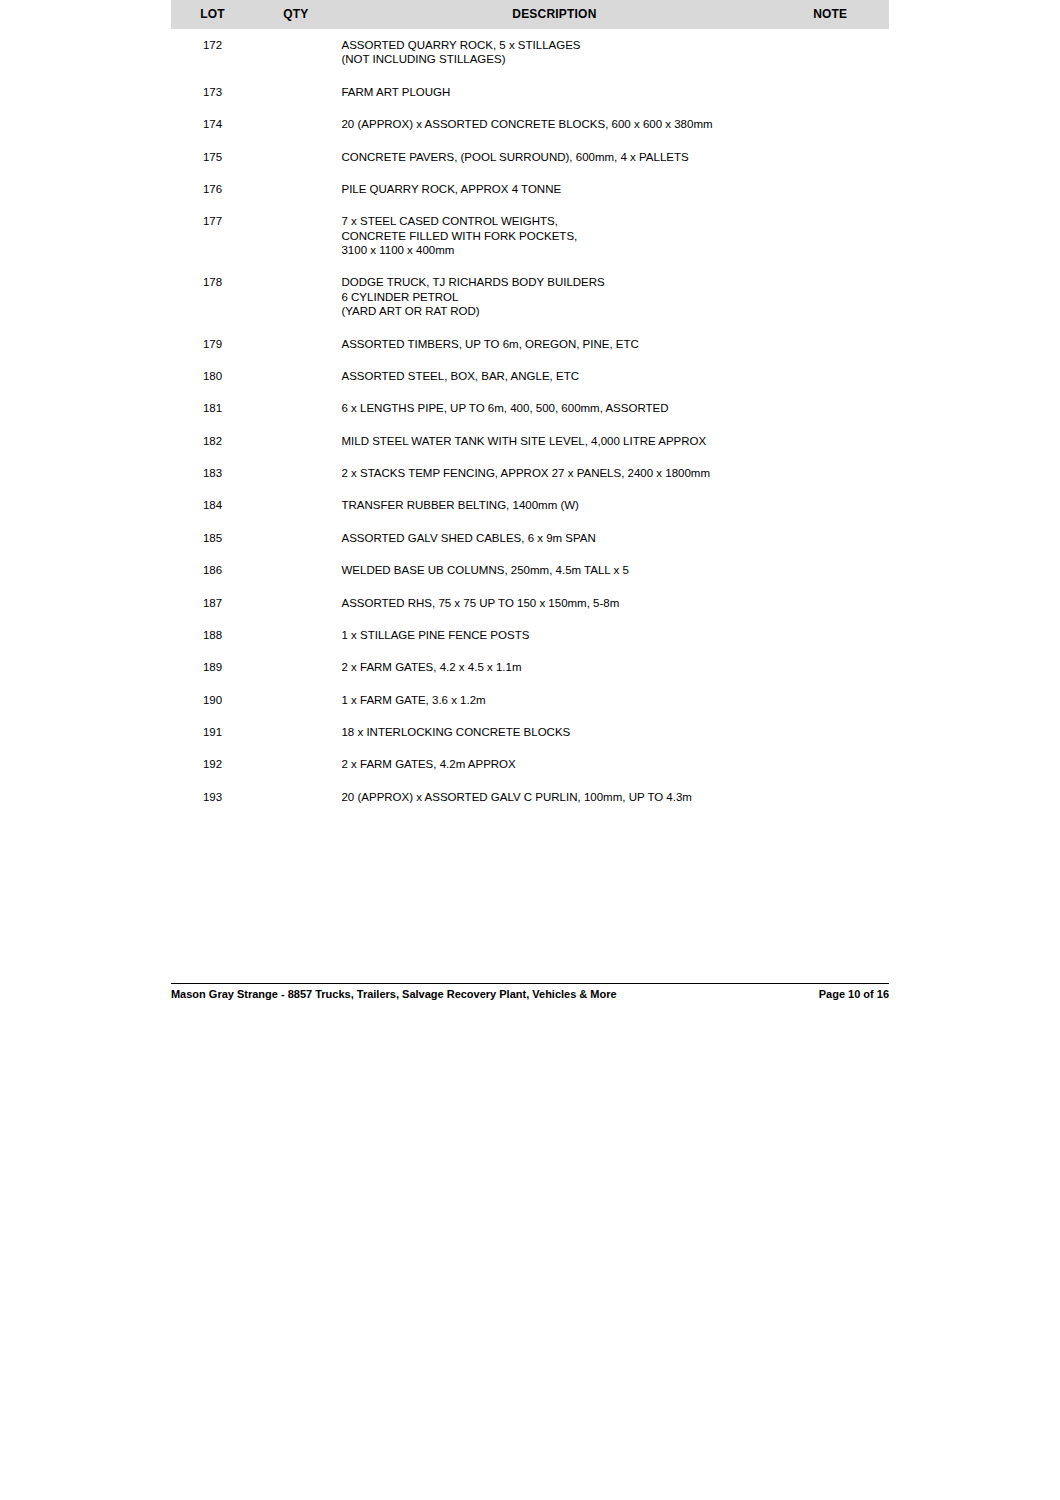| LOT | QTY | DESCRIPTION | NOTE |
| --- | --- | --- | --- |
| 172 | | ASSORTED QUARRY ROCK, 5 x STILLAGES (NOT INCLUDING STILLAGES) | |
| 173 | | FARM ART PLOUGH | |
| 174 | | 20 (APPROX) x ASSORTED CONCRETE BLOCKS, 600 x 600 x 380mm | |
| 175 | | CONCRETE PAVERS, (POOL SURROUND), 600mm, 4 x PALLETS | |
| 176 | | PILE QUARRY ROCK, APPROX 4 TONNE | |
| 177 | | 7 x STEEL CASED CONTROL WEIGHTS, CONCRETE FILLED WITH FORK POCKETS, 3100 x 1100 x 400mm | |
| 178 | | DODGE TRUCK, TJ RICHARDS BODY BUILDERS 6 CYLINDER PETROL (YARD ART OR RAT ROD) | |
| 179 | | ASSORTED TIMBERS, UP TO 6m, OREGON, PINE, ETC | |
| 180 | | ASSORTED STEEL, BOX, BAR, ANGLE, ETC | |
| 181 | | 6 x LENGTHS PIPE, UP TO 6m, 400, 500, 600mm, ASSORTED | |
| 182 | | MILD STEEL WATER TANK WITH SITE LEVEL, 4,000 LITRE APPROX | |
| 183 | | 2 x STACKS TEMP FENCING, APPROX 27 x PANELS, 2400 x 1800mm | |
| 184 | | TRANSFER RUBBER BELTING, 1400mm (W) | |
| 185 | | ASSORTED GALV SHED CABLES, 6 x 9m SPAN | |
| 186 | | WELDED BASE UB COLUMNS, 250mm, 4.5m TALL x 5 | |
| 187 | | ASSORTED RHS, 75 x 75 UP TO 150 x 150mm, 5-8m | |
| 188 | | 1 x STILLAGE PINE FENCE POSTS | |
| 189 | | 2 x FARM GATES, 4.2 x 4.5 x 1.1m | |
| 190 | | 1 x FARM GATE, 3.6 x 1.2m | |
| 191 | | 18 x INTERLOCKING CONCRETE BLOCKS | |
| 192 | | 2 x FARM GATES, 4.2m APPROX | |
| 193 | | 20 (APPROX) x ASSORTED GALV C PURLIN, 100mm, UP TO 4.3m | |
Mason Gray Strange - 8857 Trucks, Trailers, Salvage Recovery Plant, Vehicles & More
Page 10 of 16